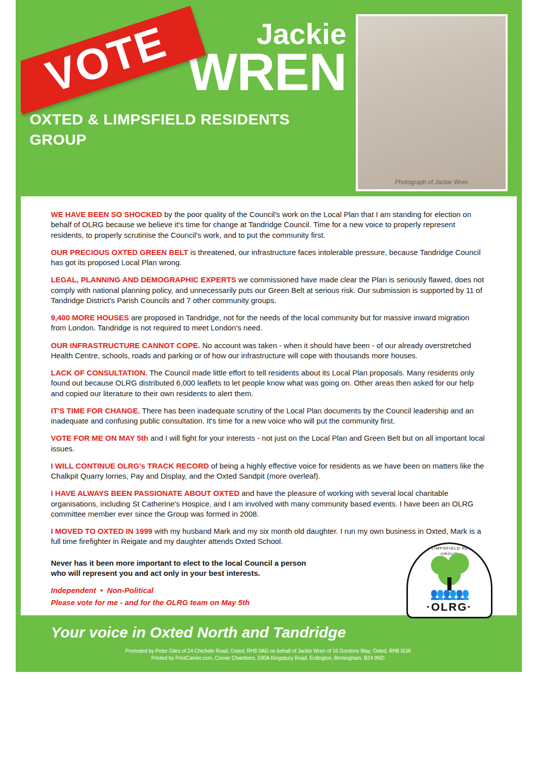VOTE
Jackie WREN
OXTED & LIMPSFIELD RESIDENTS GROUP
Photograph of Jackie Wren
WE HAVE BEEN SO SHOCKED by the poor quality of the Council's work on the Local Plan that I am standing for election on behalf of OLRG because we believe it's time for change at Tandridge Council. Time for a new voice to properly represent residents, to properly scrutinise the Council's work, and to put the community first.
OUR PRECIOUS OXTED GREEN BELT is threatened, our infrastructure faces intolerable pressure, because Tandridge Council has got its proposed Local Plan wrong.
LEGAL, PLANNING AND DEMOGRAPHIC EXPERTS we commissioned have made clear the Plan is seriously flawed, does not comply with national planning policy, and unnecessarily puts our Green Belt at serious risk. Our submission is supported by 11 of Tandridge District's Parish Councils and 7 other community groups.
9,400 MORE HOUSES are proposed in Tandridge, not for the needs of the local community but for massive inward migration from London. Tandridge is not required to meet London's need.
OUR INFRASTRUCTURE CANNOT COPE. No account was taken - when it should have been - of our already overstretched Health Centre, schools, roads and parking or of how our infrastructure will cope with thousands more houses.
LACK OF CONSULTATION. The Council made little effort to tell residents about its Local Plan proposals. Many residents only found out because OLRG distributed 6,000 leaflets to let people know what was going on. Other areas then asked for our help and copied our literature to their own residents to alert them.
IT'S TIME FOR CHANGE. There has been inadequate scrutiny of the Local Plan documents by the Council leadership and an inadequate and confusing public consultation. It's time for a new voice who will put the community first.
VOTE FOR ME ON MAY 5th and I will fight for your interests - not just on the Local Plan and Green Belt but on all important local issues.
I WILL CONTINUE OLRG's TRACK RECORD of being a highly effective voice for residents as we have been on matters like the Chalkpit Quarry lorries, Pay and Display, and the Oxted Sandpit (more overleaf).
I HAVE ALWAYS BEEN PASSIONATE ABOUT OXTED and have the pleasure of working with several local charitable organisations, including St Catherine's Hospice, and I am involved with many community based events. I have been an OLRG committee member ever since the Group was formed in 2008.
I MOVED TO OXTED IN 1999 with my husband Mark and my six month old daughter. I run my own business in Oxted, Mark is a full time firefighter in Reigate and my daughter attends Oxted School.
Never has it been more important to elect to the local Council a person
who will represent you and act only in your best interests.
Independent • Non-Political
Please vote for me - and for the OLRG team on May 5th
Oxted & Limpsfield Residents Group
👥👥👥
·OLRG·
Your voice in Oxted North and Tandridge
Promoted by Peter Giles of 24 Chichele Road, Oxted, RH8 0AG on behalf of Jackie Wren of 16 Gordons Way, Oxted, RH8 0LW.
Printed by PrintCarrier.com, Corner Chambers, 590A Kingsbury Road, Erdington, Birmingham, B24 9ND.